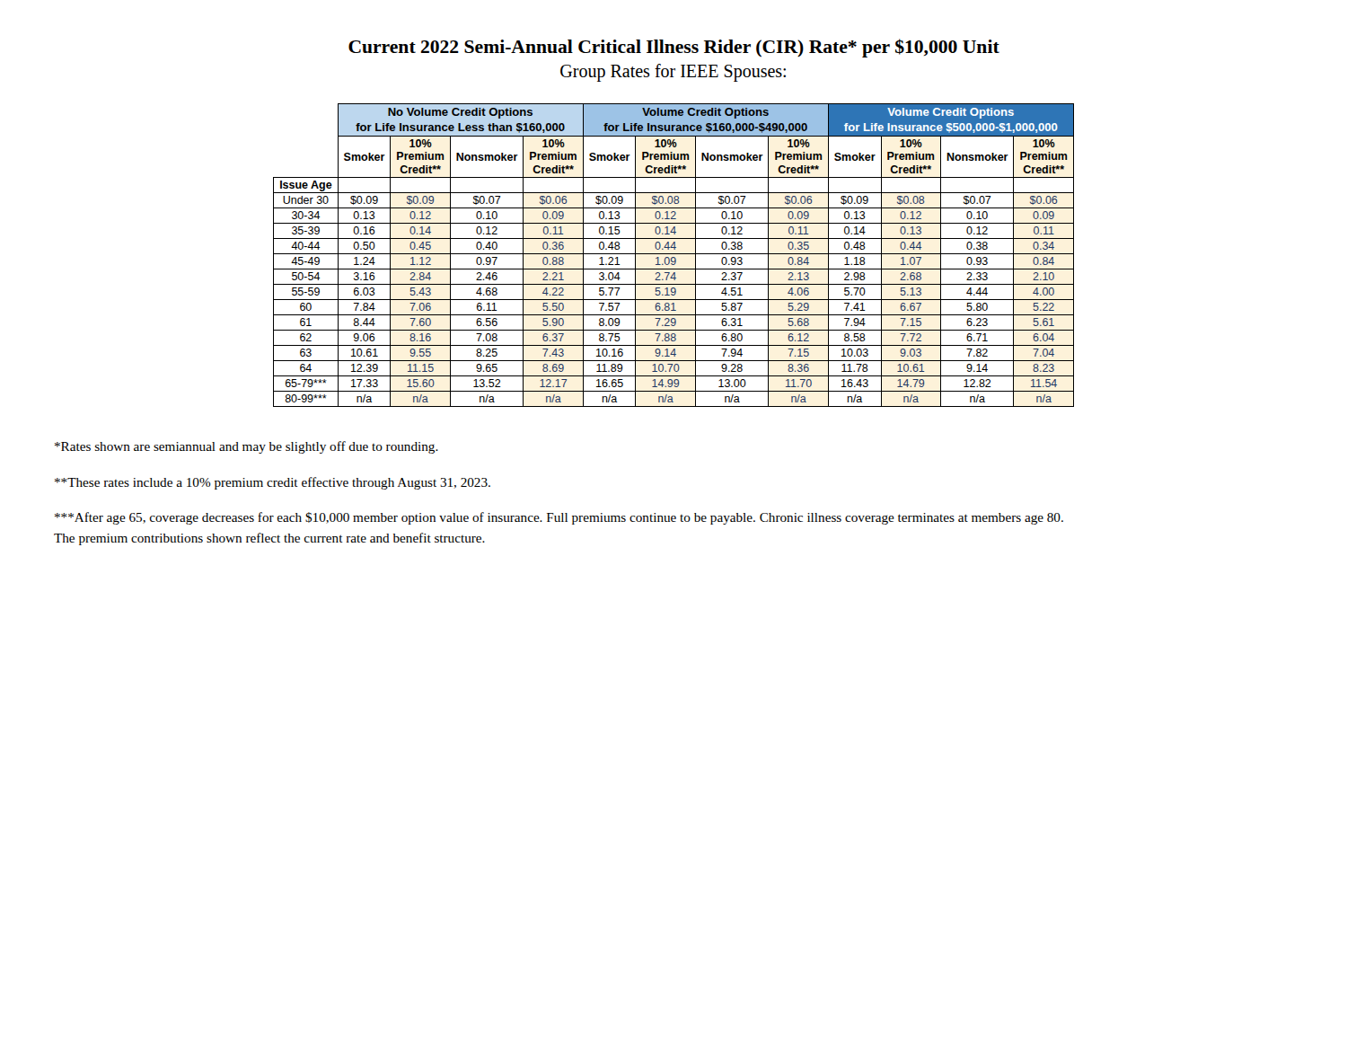Current 2022 Semi-Annual Critical Illness Rider (CIR) Rate* per $10,000 Unit
Group Rates for IEEE Spouses:
| | No Volume Credit Options for Life Insurance Less than $160,000 | Volume Credit Options for Life Insurance $160,000-$490,000 | Volume Credit Options for Life Insurance $500,000-$1,000,000 |
| --- | --- | --- | --- |
| Smoker | 10% Premium Credit** | Nonsmoker | 10% Premium Credit** | Smoker | 10% Premium Credit** | Nonsmoker | 10% Premium Credit** | Smoker | 10% Premium Credit** | Nonsmoker | 10% Premium Credit** |
| Issue Age | | | | | | | | | | | | |
| Under 30 | $0.09 | $0.09 | $0.07 | $0.06 | $0.09 | $0.08 | $0.07 | $0.06 | $0.09 | $0.08 | $0.07 | $0.06 |
| 30-34 | 0.13 | 0.12 | 0.10 | 0.09 | 0.13 | 0.12 | 0.10 | 0.09 | 0.13 | 0.12 | 0.10 | 0.09 |
| 35-39 | 0.16 | 0.14 | 0.12 | 0.11 | 0.15 | 0.14 | 0.12 | 0.11 | 0.14 | 0.13 | 0.12 | 0.11 |
| 40-44 | 0.50 | 0.45 | 0.40 | 0.36 | 0.48 | 0.44 | 0.38 | 0.35 | 0.48 | 0.44 | 0.38 | 0.34 |
| 45-49 | 1.24 | 1.12 | 0.97 | 0.88 | 1.21 | 1.09 | 0.93 | 0.84 | 1.18 | 1.07 | 0.93 | 0.84 |
| 50-54 | 3.16 | 2.84 | 2.46 | 2.21 | 3.04 | 2.74 | 2.37 | 2.13 | 2.98 | 2.68 | 2.33 | 2.10 |
| 55-59 | 6.03 | 5.43 | 4.68 | 4.22 | 5.77 | 5.19 | 4.51 | 4.06 | 5.70 | 5.13 | 4.44 | 4.00 |
| 60 | 7.84 | 7.06 | 6.11 | 5.50 | 7.57 | 6.81 | 5.87 | 5.29 | 7.41 | 6.67 | 5.80 | 5.22 |
| 61 | 8.44 | 7.60 | 6.56 | 5.90 | 8.09 | 7.29 | 6.31 | 5.68 | 7.94 | 7.15 | 6.23 | 5.61 |
| 62 | 9.06 | 8.16 | 7.08 | 6.37 | 8.75 | 7.88 | 6.80 | 6.12 | 8.58 | 7.72 | 6.71 | 6.04 |
| 63 | 10.61 | 9.55 | 8.25 | 7.43 | 10.16 | 9.14 | 7.94 | 7.15 | 10.03 | 9.03 | 7.82 | 7.04 |
| 64 | 12.39 | 11.15 | 9.65 | 8.69 | 11.89 | 10.70 | 9.28 | 8.36 | 11.78 | 10.61 | 9.14 | 8.23 |
| 65-79*** | 17.33 | 15.60 | 13.52 | 12.17 | 16.65 | 14.99 | 13.00 | 11.70 | 16.43 | 14.79 | 12.82 | 11.54 |
| 80-99*** | n/a | n/a | n/a | n/a | n/a | n/a | n/a | n/a | n/a | n/a | n/a | n/a |
*Rates shown are semiannual and may be slightly off due to rounding.
**These rates include a 10% premium credit effective through August 31, 2023.
***After age 65, coverage decreases for each $10,000 member option value of insurance. Full premiums continue to be payable. Chronic illness coverage terminates at members age 80. The premium contributions shown reflect the current rate and benefit structure.